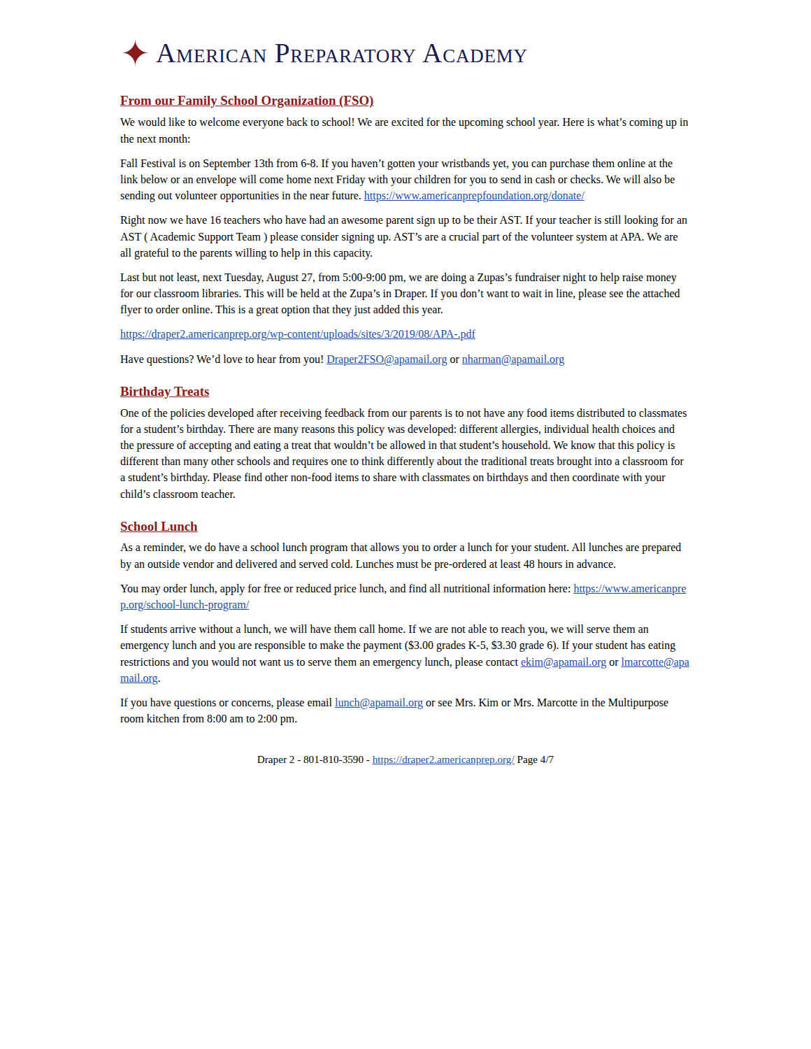✦ American Preparatory Academy
From our Family School Organization (FSO)
We would like to welcome everyone back to school! We are excited for the upcoming school year. Here is what’s coming up in the next month:
Fall Festival is on September 13th from 6-8. If you haven’t gotten your wristbands yet, you can purchase them online at the link below or an envelope will come home next Friday with your children for you to send in cash or checks. We will also be sending out volunteer opportunities in the near future. https://www.americanprepfoundation.org/donate/
Right now we have 16 teachers who have had an awesome parent sign up to be their AST. If your teacher is still looking for an AST ( Academic Support Team ) please consider signing up. AST’s are a crucial part of the volunteer system at APA. We are all grateful to the parents willing to help in this capacity.
Last but not least, next Tuesday, August 27, from 5:00-9:00 pm, we are doing a Zupas’s fundraiser night to help raise money for our classroom libraries. This will be held at the Zupa’s in Draper. If you don’t want to wait in line, please see the attached flyer to order online. This is a great option that they just added this year.
https://draper2.americanprep.org/wp-content/uploads/sites/3/2019/08/APA-.pdf
Have questions? We’d love to hear from you! Draper2FSO@apamail.org or nharman@apamail.org
Birthday Treats
One of the policies developed after receiving feedback from our parents is to not have any food items distributed to classmates for a student’s birthday. There are many reasons this policy was developed: different allergies, individual health choices and the pressure of accepting and eating a treat that wouldn’t be allowed in that student’s household. We know that this policy is different than many other schools and requires one to think differently about the traditional treats brought into a classroom for a student’s birthday. Please find other non-food items to share with classmates on birthdays and then coordinate with your child’s classroom teacher.
School Lunch
As a reminder, we do have a school lunch program that allows you to order a lunch for your student. All lunches are prepared by an outside vendor and delivered and served cold. Lunches must be pre-ordered at least 48 hours in advance.
You may order lunch, apply for free or reduced price lunch, and find all nutritional information here: https://www.americanprep.org/school-lunch-program/
If students arrive without a lunch, we will have them call home. If we are not able to reach you, we will serve them an emergency lunch and you are responsible to make the payment ($3.00 grades K-5, $3.30 grade 6). If your student has eating restrictions and you would not want us to serve them an emergency lunch, please contact ekim@apamail.org or lmarcotte@apamail.org.
If you have questions or concerns, please email lunch@apamail.org or see Mrs. Kim or Mrs. Marcotte in the Multipurpose room kitchen from 8:00 am to 2:00 pm.
Draper 2 - 801-810-3590 - https://draper2.americanprep.org/ Page 4/7